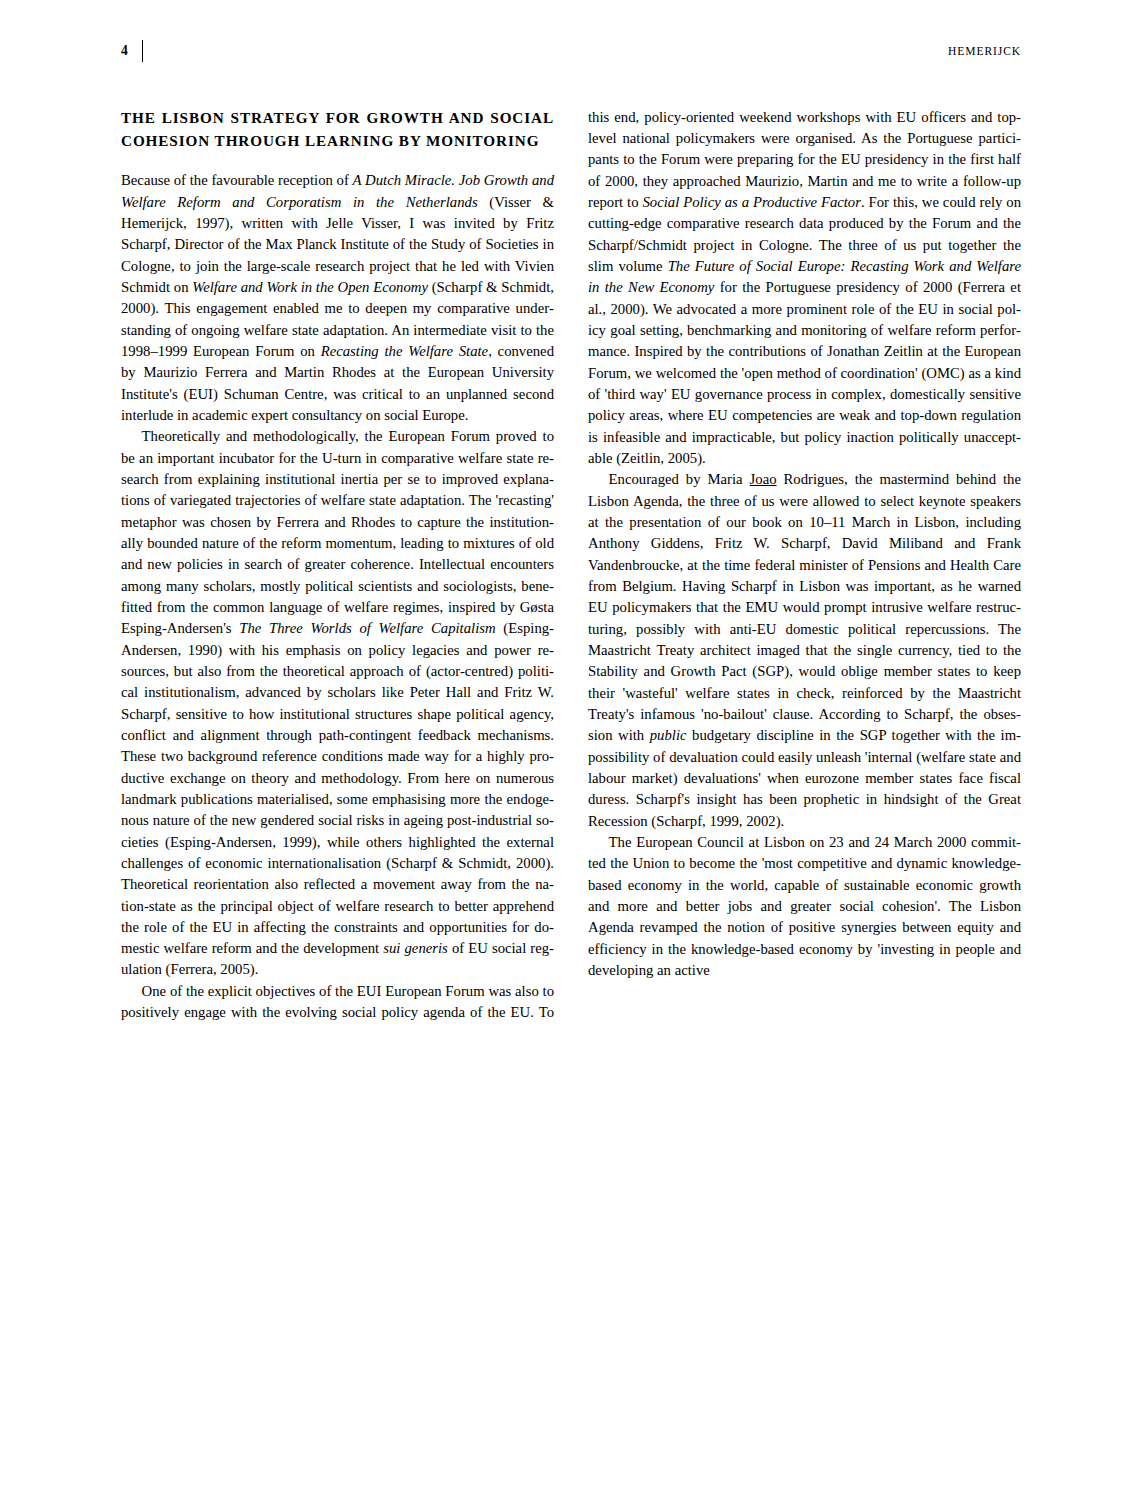4 Hemerijck
The Lisbon Strategy for Growth and Social Cohesion through Learning by Monitoring
Because of the favourable reception of A Dutch Miracle. Job Growth and Welfare Reform and Corporatism in the Netherlands (Visser & Hemerijck, 1997), written with Jelle Visser, I was invited by Fritz Scharpf, Director of the Max Planck Institute of the Study of Societies in Cologne, to join the large-scale research project that he led with Vivien Schmidt on Welfare and Work in the Open Economy (Scharpf & Schmidt, 2000). This engagement enabled me to deepen my comparative understanding of ongoing welfare state adaptation. An intermediate visit to the 1998–1999 European Forum on Recasting the Welfare State, convened by Maurizio Ferrera and Martin Rhodes at the European University Institute's (EUI) Schuman Centre, was critical to an unplanned second interlude in academic expert consultancy on social Europe.
Theoretically and methodologically, the European Forum proved to be an important incubator for the U-turn in comparative welfare state research from explaining institutional inertia per se to improved explanations of variegated trajectories of welfare state adaptation. The 'recasting' metaphor was chosen by Ferrera and Rhodes to capture the institutionally bounded nature of the reform momentum, leading to mixtures of old and new policies in search of greater coherence. Intellectual encounters among many scholars, mostly political scientists and sociologists, benefitted from the common language of welfare regimes, inspired by Gøsta Esping-Andersen's The Three Worlds of Welfare Capitalism (Esping-Andersen, 1990) with his emphasis on policy legacies and power resources, but also from the theoretical approach of (actor-centred) political institutionalism, advanced by scholars like Peter Hall and Fritz W. Scharpf, sensitive to how institutional structures shape political agency, conflict and alignment through path-contingent feedback mechanisms. These two background reference conditions made way for a highly productive exchange on theory and methodology. From here on numerous landmark publications materialised, some emphasising more the endogenous nature of the new gendered social risks in ageing post-industrial societies (Esping-Andersen, 1999), while others highlighted the external challenges of economic internationalisation (Scharpf & Schmidt, 2000). Theoretical reorientation also reflected a movement away from the nation-state as the principal object of welfare research to better apprehend the role of the EU in affecting the constraints and opportunities for domestic welfare reform and the development sui generis of EU social regulation (Ferrera, 2005).
One of the explicit objectives of the EUI European Forum was also to positively engage with the evolving social policy agenda of the EU. To this end, policy-oriented weekend workshops with EU officers and top-level national policymakers were organised. As the Portuguese participants to the Forum were preparing for the EU presidency in the first half of 2000, they approached Maurizio, Martin and me to write a follow-up report to Social Policy as a Productive Factor. For this, we could rely on cutting-edge comparative research data produced by the Forum and the Scharpf/Schmidt project in Cologne. The three of us put together the slim volume The Future of Social Europe: Recasting Work and Welfare in the New Economy for the Portuguese presidency of 2000 (Ferrera et al., 2000). We advocated a more prominent role of the EU in social policy goal setting, benchmarking and monitoring of welfare reform performance. Inspired by the contributions of Jonathan Zeitlin at the European Forum, we welcomed the 'open method of coordination' (OMC) as a kind of 'third way' EU governance process in complex, domestically sensitive policy areas, where EU competencies are weak and top-down regulation is infeasible and impracticable, but policy inaction politically unacceptable (Zeitlin, 2005).
Encouraged by Maria Joao Rodrigues, the mastermind behind the Lisbon Agenda, the three of us were allowed to select keynote speakers at the presentation of our book on 10–11 March in Lisbon, including Anthony Giddens, Fritz W. Scharpf, David Miliband and Frank Vandenbroucke, at the time federal minister of Pensions and Health Care from Belgium. Having Scharpf in Lisbon was important, as he warned EU policymakers that the EMU would prompt intrusive welfare restructuring, possibly with anti-EU domestic political repercussions. The Maastricht Treaty architect imaged that the single currency, tied to the Stability and Growth Pact (SGP), would oblige member states to keep their 'wasteful' welfare states in check, reinforced by the Maastricht Treaty's infamous 'no-bailout' clause. According to Scharpf, the obsession with public budgetary discipline in the SGP together with the impossibility of devaluation could easily unleash 'internal (welfare state and labour market) devaluations' when eurozone member states face fiscal duress. Scharpf's insight has been prophetic in hindsight of the Great Recession (Scharpf, 1999, 2002).
The European Council at Lisbon on 23 and 24 March 2000 committed the Union to become the 'most competitive and dynamic knowledge-based economy in the world, capable of sustainable economic growth and more and better jobs and greater social cohesion'. The Lisbon Agenda revamped the notion of positive synergies between equity and efficiency in the knowledge-based economy by 'investing in people and developing an active